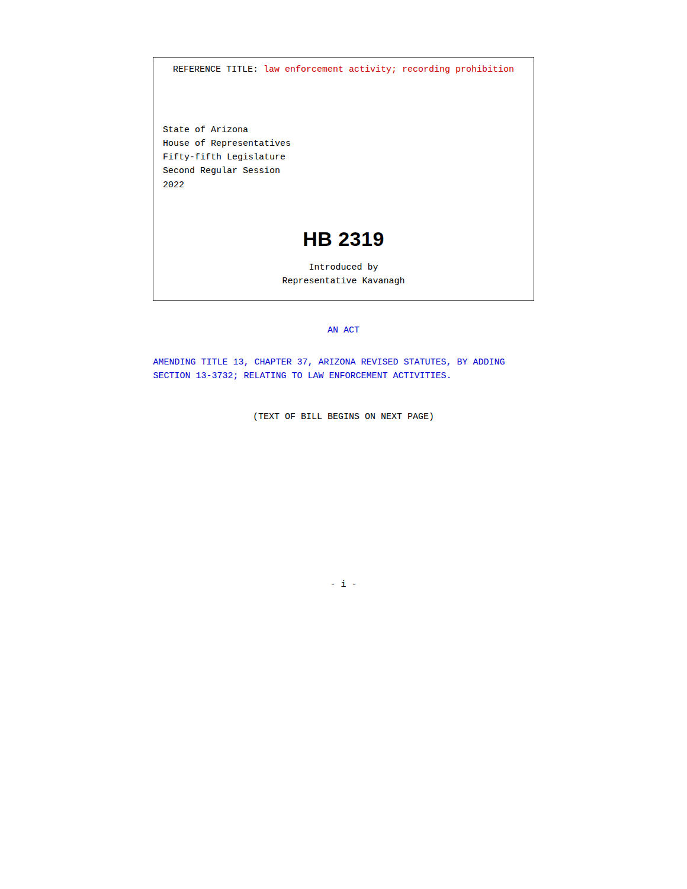REFERENCE TITLE: law enforcement activity; recording prohibition
State of Arizona
House of Representatives
Fifty-fifth Legislature
Second Regular Session
2022
HB 2319
Introduced by
Representative Kavanagh
AN ACT
AMENDING TITLE 13, CHAPTER 37, ARIZONA REVISED STATUTES, BY ADDING SECTION 13-3732; RELATING TO LAW ENFORCEMENT ACTIVITIES.
(TEXT OF BILL BEGINS ON NEXT PAGE)
- i -